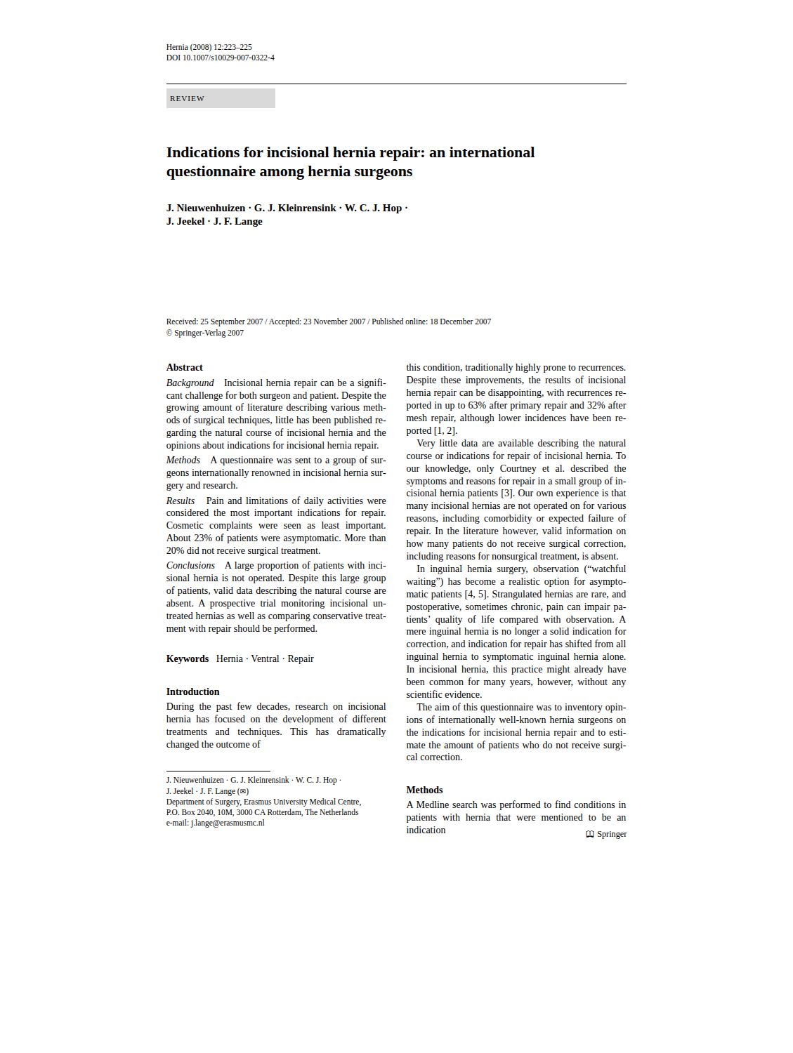Hernia (2008) 12:223–225
DOI 10.1007/s10029-007-0322-4
Review
Indications for incisional hernia repair: an international
questionnaire among hernia surgeons
J. Nieuwenhuizen · G. J. Kleinrensink · W. C. J. Hop ·
J. Jeekel · J. F. Lange
Received: 25 September 2007 / Accepted: 23 November 2007 / Published online: 18 December 2007
© Springer-Verlag 2007
Abstract
Background Incisional hernia repair can be a significant challenge for both surgeon and patient. Despite the growing amount of literature describing various methods of surgical techniques, little has been published regarding the natural course of incisional hernia and the opinions about indications for incisional hernia repair.
Methods A questionnaire was sent to a group of surgeons internationally renowned in incisional hernia surgery and research.
Results Pain and limitations of daily activities were considered the most important indications for repair. Cosmetic complaints were seen as least important. About 23% of patients were asymptomatic. More than 20% did not receive surgical treatment.
Conclusions A large proportion of patients with incisional hernia is not operated. Despite this large group of patients, valid data describing the natural course are absent. A prospective trial monitoring incisional untreated hernias as well as comparing conservative treatment with repair should be performed.
Keywords Hernia · Ventral · Repair
Introduction
During the past few decades, research on incisional hernia has focused on the development of different treatments and techniques. This has dramatically changed the outcome of
J. Nieuwenhuizen · G. J. Kleinrensink · W. C. J. Hop ·
J. Jeekel · J. F. Lange (✉)
Department of Surgery, Erasmus University Medical Centre,
P.O. Box 2040, 10M, 3000 CA Rotterdam, The Netherlands
e-mail: j.lange@erasmusmc.nl
this condition, traditionally highly prone to recurrences. Despite these improvements, the results of incisional hernia repair can be disappointing, with recurrences reported in up to 63% after primary repair and 32% after mesh repair, although lower incidences have been reported [1, 2].
Very little data are available describing the natural course or indications for repair of incisional hernia. To our knowledge, only Courtney et al. described the symptoms and reasons for repair in a small group of incisional hernia patients [3]. Our own experience is that many incisional hernias are not operated on for various reasons, including comorbidity or expected failure of repair. In the literature however, valid information on how many patients do not receive surgical correction, including reasons for nonsurgical treatment, is absent.
In inguinal hernia surgery, observation (“watchful waiting”) has become a realistic option for asymptomatic patients [4, 5]. Strangulated hernias are rare, and postoperative, sometimes chronic, pain can impair patients’ quality of life compared with observation. A mere inguinal hernia is no longer a solid indication for correction, and indication for repair has shifted from all inguinal hernia to symptomatic inguinal hernia alone. In incisional hernia, this practice might already have been common for many years, however, without any scientific evidence.
The aim of this questionnaire was to inventory opinions of internationally well-known hernia surgeons on the indications for incisional hernia repair and to estimate the amount of patients who do not receive surgical correction.
Methods
A Medline search was performed to find conditions in patients with hernia that were mentioned to be an indication
🕮Springer